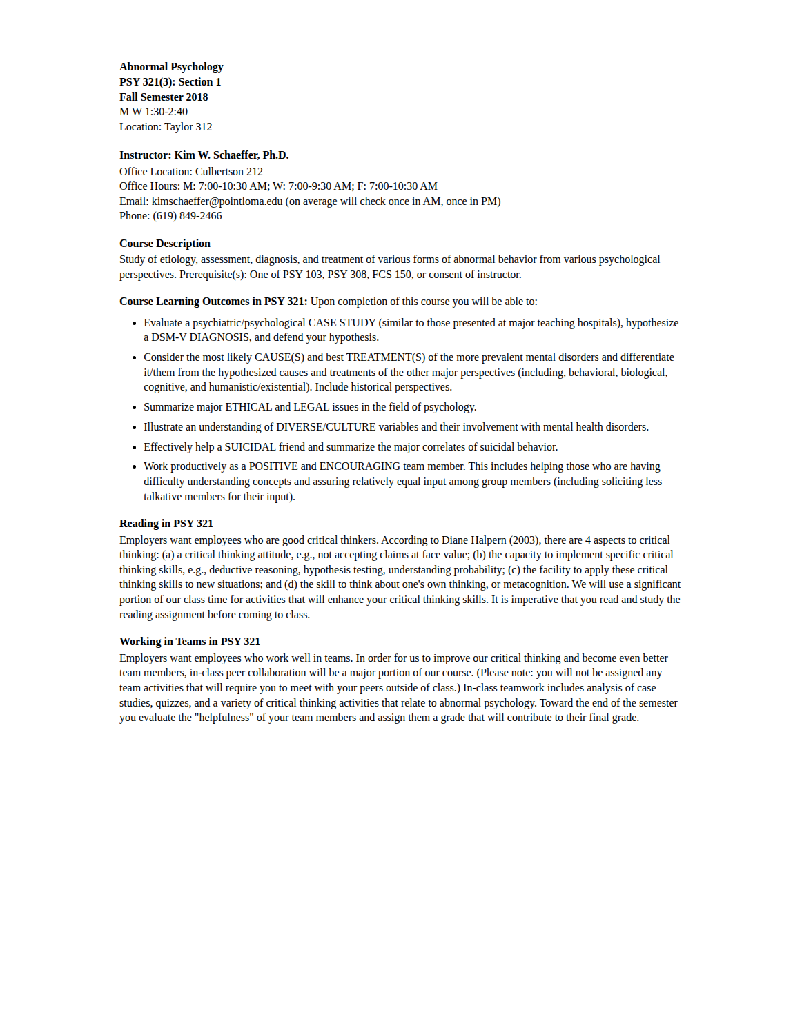Abnormal Psychology
PSY 321(3): Section 1
Fall Semester 2018
M W 1:30-2:40
Location: Taylor 312
Instructor: Kim W. Schaeffer, Ph.D.
Office Location: Culbertson 212
Office Hours: M: 7:00-10:30 AM; W: 7:00-9:30 AM; F: 7:00-10:30 AM
Email: kimschaeffer@pointloma.edu (on average will check once in AM, once in PM)
Phone: (619) 849-2466
Course Description
Study of etiology, assessment, diagnosis, and treatment of various forms of abnormal behavior from various psychological perspectives. Prerequisite(s): One of PSY 103, PSY 308, FCS 150, or consent of instructor.
Course Learning Outcomes in PSY 321: Upon completion of this course you will be able to:
Evaluate a psychiatric/psychological CASE STUDY (similar to those presented at major teaching hospitals), hypothesize a DSM-V DIAGNOSIS, and defend your hypothesis.
Consider the most likely CAUSE(S) and best TREATMENT(S) of the more prevalent mental disorders and differentiate it/them from the hypothesized causes and treatments of the other major perspectives (including, behavioral, biological, cognitive, and humanistic/existential). Include historical perspectives.
Summarize major ETHICAL and LEGAL issues in the field of psychology.
Illustrate an understanding of DIVERSE/CULTURE variables and their involvement with mental health disorders.
Effectively help a SUICIDAL friend and summarize the major correlates of suicidal behavior.
Work productively as a POSITIVE and ENCOURAGING team member. This includes helping those who are having difficulty understanding concepts and assuring relatively equal input among group members (including soliciting less talkative members for their input).
Reading in PSY 321
Employers want employees who are good critical thinkers. According to Diane Halpern (2003), there are 4 aspects to critical thinking: (a) a critical thinking attitude, e.g., not accepting claims at face value; (b) the capacity to implement specific critical thinking skills, e.g., deductive reasoning, hypothesis testing, understanding probability; (c) the facility to apply these critical thinking skills to new situations; and (d) the skill to think about one's own thinking, or metacognition. We will use a significant portion of our class time for activities that will enhance your critical thinking skills. It is imperative that you read and study the reading assignment before coming to class.
Working in Teams in PSY 321
Employers want employees who work well in teams. In order for us to improve our critical thinking and become even better team members, in-class peer collaboration will be a major portion of our course. (Please note: you will not be assigned any team activities that will require you to meet with your peers outside of class.) In-class teamwork includes analysis of case studies, quizzes, and a variety of critical thinking activities that relate to abnormal psychology. Toward the end of the semester you evaluate the "helpfulness" of your team members and assign them a grade that will contribute to their final grade.